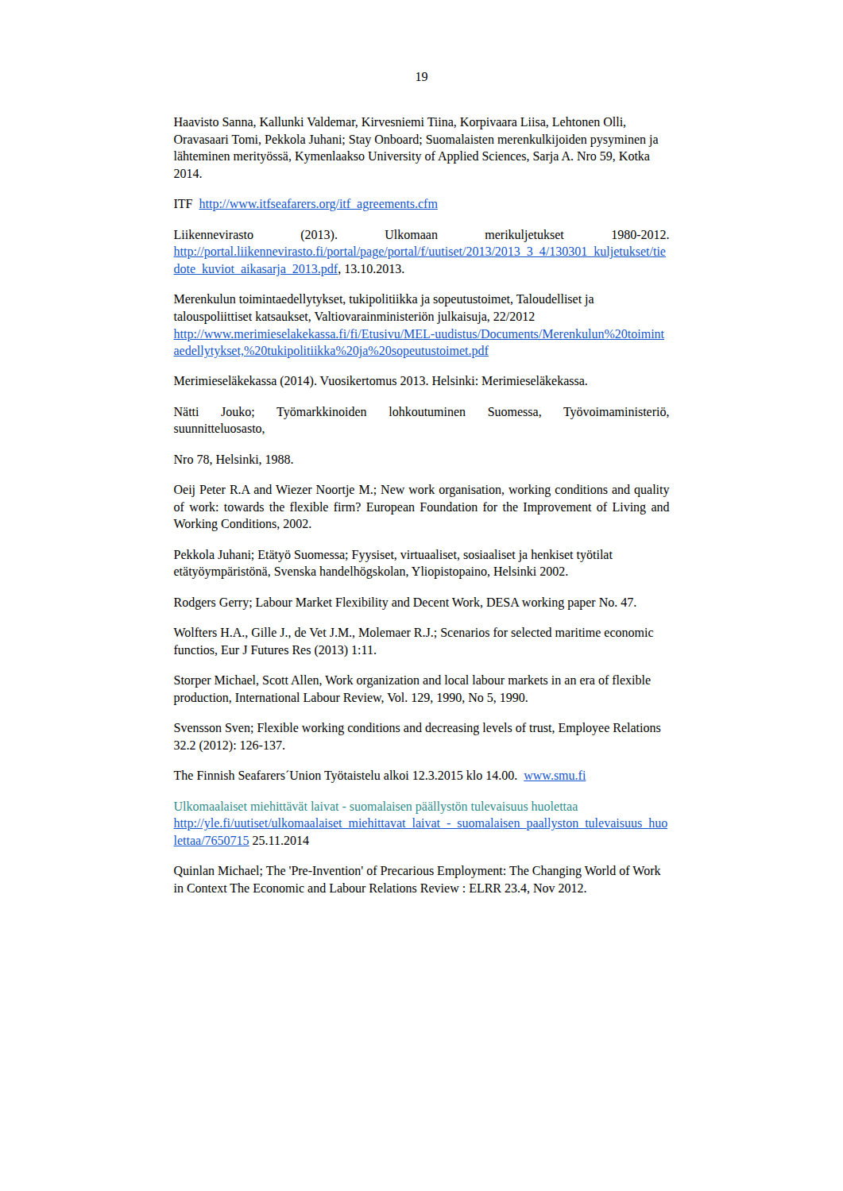19
Haavisto Sanna, Kallunki Valdemar, Kirvesniemi Tiina, Korpivaara Liisa, Lehtonen Olli, Oravasaari Tomi, Pekkola Juhani; Stay Onboard; Suomalaisten merenkulkijoiden pysyminen ja lähteminen merityössä, Kymenlaakso University of Applied Sciences, Sarja A. Nro 59, Kotka 2014.
ITF http://www.itfseafarers.org/itf_agreements.cfm
Liikennevirasto (2013). Ulkomaan merikuljetukset 1980-2012. http://portal.liikennevirasto.fi/portal/page/portal/f/uutiset/2013/2013_3_4/130301_kuljetukset/tiedote_kuviot_aikasarja_2013.pdf, 13.10.2013.
Merenkulun toimintaedellytykset, tukipolitiikka ja sopeutustoimet, Taloudelliset ja talouspoliittiset katsaukset, Valtiovarainministeriön julkaisuja, 22/2012
http://www.merimieselakekassa.fi/fi/Etusivu/MEL-uudistus/Documents/Merenkulun%20toimintaedellytykset,%20tukipolitiikka%20ja%20sopeutustoimet.pdf
Merimieseläkekassa (2014). Vuosikertomus 2013. Helsinki: Merimieseläkekassa.
Nätti Jouko; Työmarkkinoiden lohkoutuminen Suomessa, Työvoimaministeriö, suunnitteluosasto,
Nro 78, Helsinki, 1988.
Oeij Peter R.A and Wiezer Noortje M.; New work organisation, working conditions and quality of work: towards the flexible firm? European Foundation for the Improvement of Living and Working Conditions, 2002.
Pekkola Juhani; Etätyö Suomessa; Fyysiset, virtuaaliset, sosiaaliset ja henkiset työtilat etätyöympäristönä, Svenska handelhögskolan, Yliopistopaino, Helsinki 2002.
Rodgers Gerry; Labour Market Flexibility and Decent Work, DESA working paper No. 47.
Wolfters H.A., Gille J., de Vet J.M., Molemaer R.J.; Scenarios for selected maritime economic functios, Eur J Futures Res (2013) 1:11.
Storper Michael, Scott Allen, Work organization and local labour markets in an era of flexible production, International Labour Review, Vol. 129, 1990, No 5, 1990.
Svensson Sven; Flexible working conditions and decreasing levels of trust, Employee Relations 32.2 (2012): 126-137.
The Finnish Seafarers´Union Työtaistelu alkoi 12.3.2015 klo 14.00. www.smu.fi
Ulkomaalaiset miehittävät laivat - suomalaisen päällystön tulevaisuus huolettaa
http://yle.fi/uutiset/ulkomaalaiset_miehittavat_laivat_-_suomalaisen_paallyston_tulevaisuus_huolettaa/7650715 25.11.2014
Quinlan Michael; The 'Pre-Invention' of Precarious Employment: The Changing World of Work in Context The Economic and Labour Relations Review : ELRR 23.4, Nov 2012.